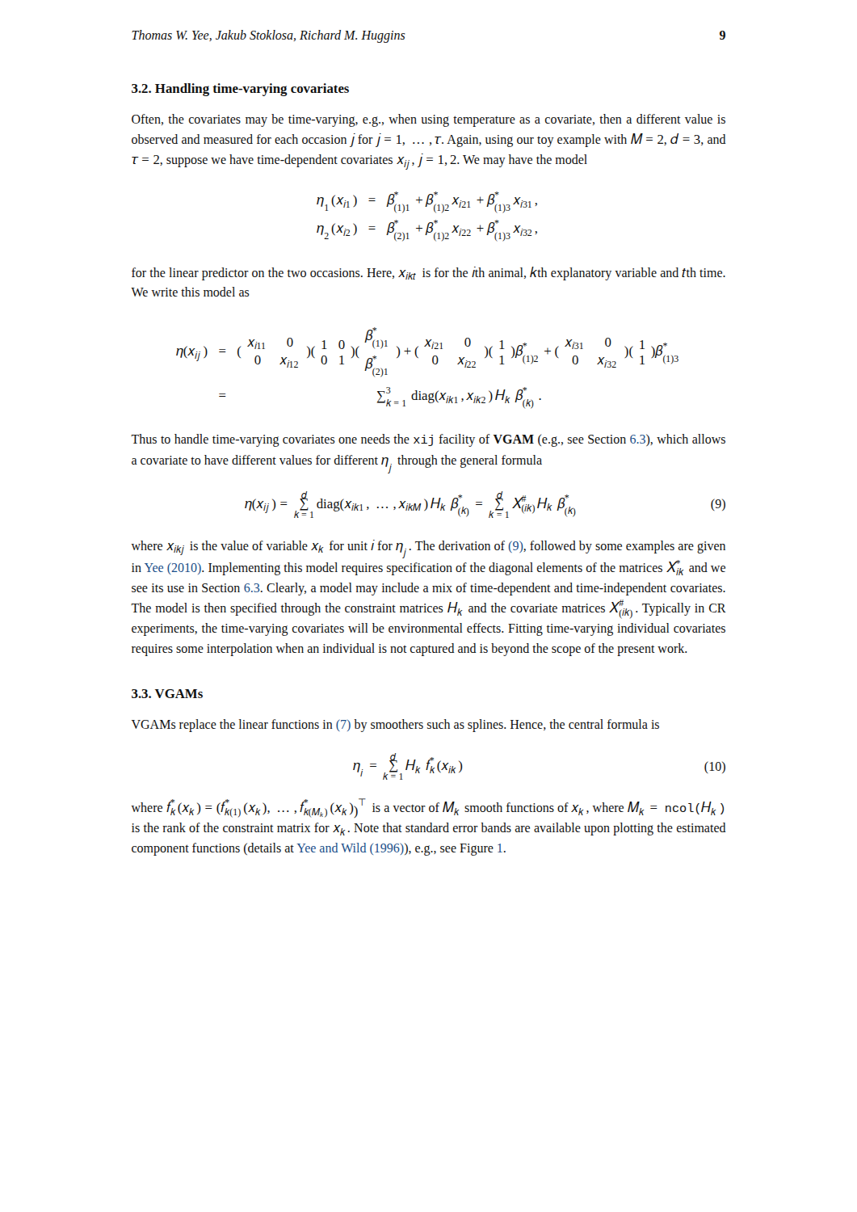Thomas W. Yee, Jakub Stoklosa, Richard M. Huggins 9
3.2. Handling time-varying covariates
Often, the covariates may be time-varying, e.g., when using temperature as a covariate, then a different value is observed and measured for each occasion j for j=1,…,τ. Again, using our toy example with M=2, d=3, and τ=2, suppose we have time-dependent covariates xij, j=1,2. We may have the model
η1(xi1) = β(1)1* + β(1)2* xi21 + β(1)3* xi31 , η2(xi2) = β(2)1* + β(1)2* xi22 + β(1)3* xi32 ,
for the linear predictor on the two occasions. Here, xikt is for the ith animal, kth explanatory variable and tth time. We write this model as
η(xij) = ( xi110 0xi12 ) ( 10 01 ) ( β(1)1* β(2)1* ) + ( xi210 0xi22 ) ( 1 1 ) β(1)2* + ( xi310 0xi32 ) ( 1 1 ) β(1)3* = ∑ k=1 3 diag(xik1,xik2) Hk β(k)* .
Thus to handle time-varying covariates one needs the xij facility of VGAM (e.g., see Section 6.3), which allows a covariate to have different values for different ηj through the general formula
η(xij) = ∑k=1d diag(xik1,…,xikM) Hk β(k)* = ∑k=1d X(ik)# Hk β(k)*
(9)
where xikj is the value of variable xk for unit i for ηj. The derivation of (9), followed by some examples are given in Yee (2010). Implementing this model requires specification of the diagonal elements of the matrices Xik* and we see its use in Section 6.3. Clearly, a model may include a mix of time-dependent and time-independent covariates. The model is then specified through the constraint matrices Hk and the covariate matrices X(ik)#. Typically in CR experiments, the time-varying covariates will be environmental effects. Fitting time-varying individual covariates requires some interpolation when an individual is not captured and is beyond the scope of the present work.
3.3. VGAMs
VGAMs replace the linear functions in (7) by smoothers such as splines. Hence, the central formula is
ηi = ∑k=1d Hk fk* (xik)
(10)
where fk*(xk)=(fk(1)*(xk),…,fk(Mk)*(xk))⊤ is a vector of Mk smooth functions of xk, where Mk= ncol(Hk) is the rank of the constraint matrix for xk. Note that standard error bands are available upon plotting the estimated component functions (details at Yee and Wild (1996)), e.g., see Figure 1.